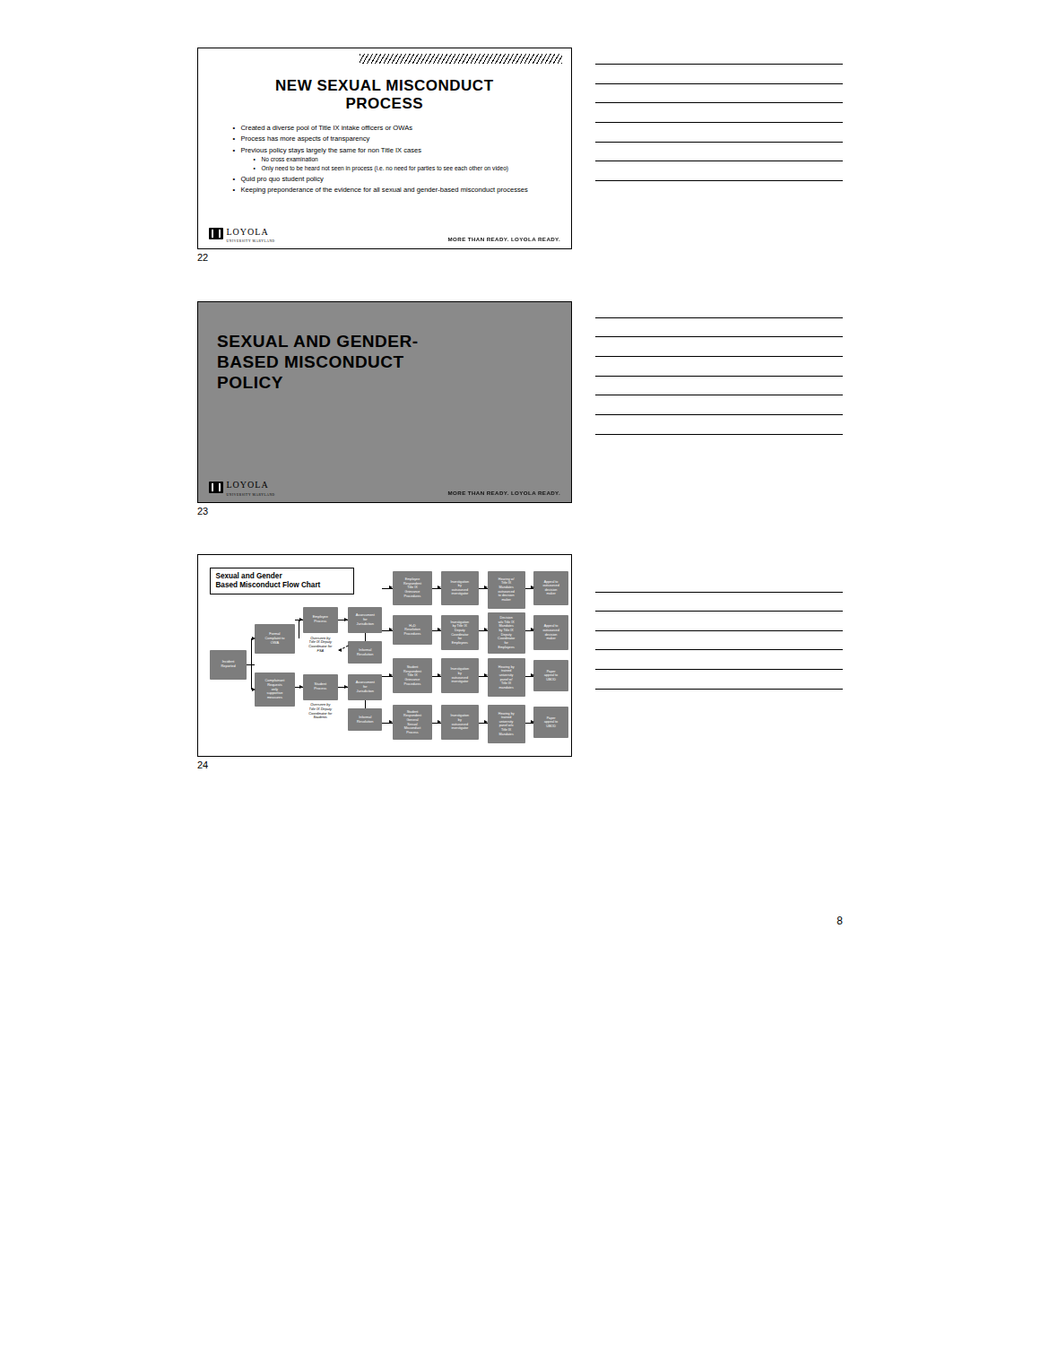NEW SEXUAL MISCONDUCT
PROCESS
Created a diverse pool of Title IX intake officers or OWAs
Process has more aspects of transparency
Previous policy stays largely the same for non Title IX cases
No cross examination
Only need to be heard not seen in process (i.e. no need for parties to see each other on video)
Quid pro quo student policy
Keeping preponderance of the evidence for all sexual and gender-based misconduct processes
LOYOLA UNIVERSITY MARYLAND
MORE THAN READY. LOYOLA READY.
22
SEXUAL AND GENDER-
BASED MISCONDUCT
POLICY
LOYOLA UNIVERSITY MARYLAND
MORE THAN READY. LOYOLA READY.
23
Sexual and Gender
Based Misconduct Flow Chart
Incident
Reported
Formal
Complaint to
OWA
Complainant
Requests
only
supportive
measures
Employee
Process
Student
Process
Overseen by
Title IX Deputy
Coordinator for
FSA
Overseen by
Title IX Deputy
Coordinator for
Students
Assessment
for
Jurisdiction
Informal
Resolution
Assessment
for
Jurisdiction
Informal
Resolution
Employee
Respondent
Title IX
Grievance
Procedures
H+D
Resolution
Procedures
Student
Respondent
Title IX
Grievance
Procedures
Student
Respondent
General
Sexual
Misconduct
Process
Investigation
by
outsourced
investigator
Investigation
by Title IX
Deputy
Coordinator
for
Employees
Investigation
by
outsourced
investigator
Investigation
by
outsourced
investigator
Hearing w/
Title IX
Mandates
outsourced
to decision
maker
Decision
w/o Title IX
Mandates
by Title IX
Deputy
Coordinator
for
Employees
Hearing by
trained
university
panel w/
Title IX
mandates
Hearing by
trained
university
panel w/o
Title IX
Mandates
Appeal to
outsourced
decision
maker
Appeal to
outsourced
decision
maker
Paper
appeal to
UBOD
Paper
appeal to
UBOD
24
8